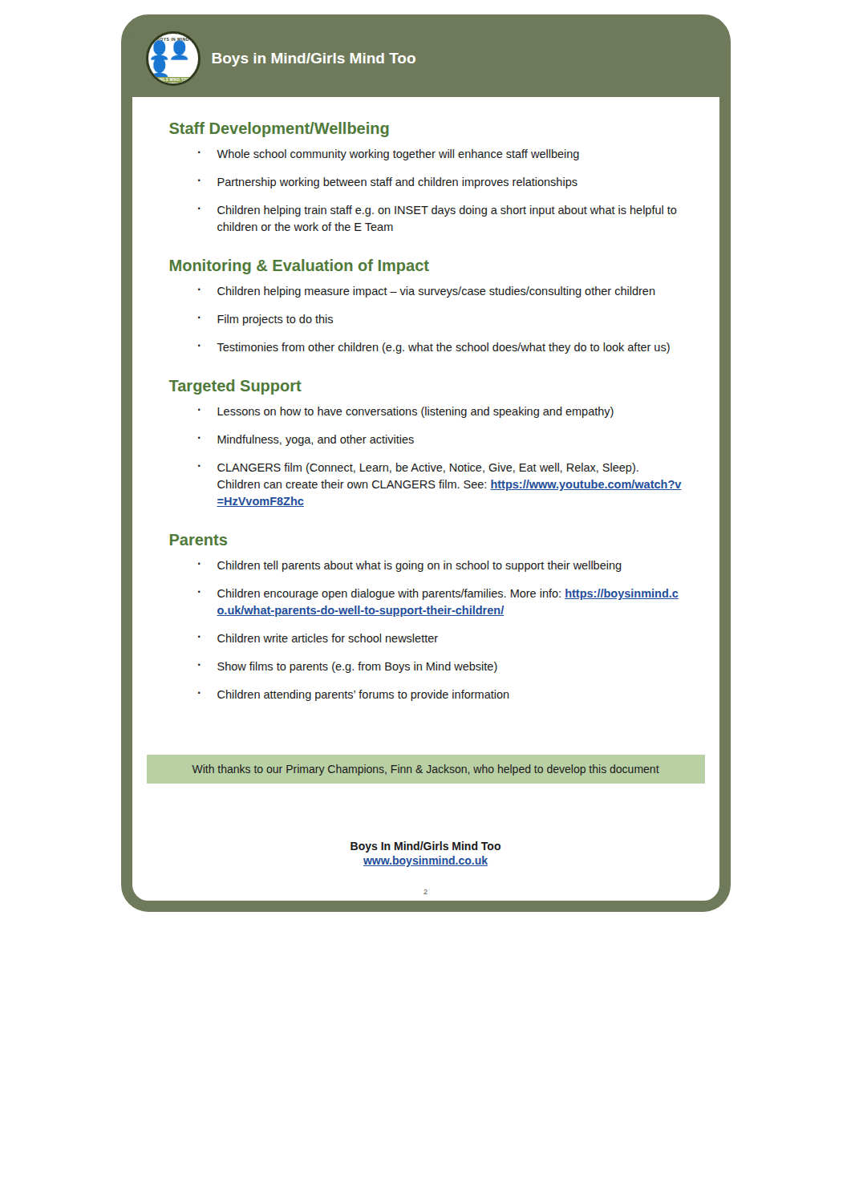BOYS IN MIND
👤👤👤
GIRLS MIND TOO
Boys in Mind/Girls Mind Too
Staff Development/Wellbeing
Whole school community working together will enhance staff wellbeing
Partnership working between staff and children improves relationships
Children helping train staff e.g. on INSET days doing a short input about what is helpful to children or the work of the E Team
Monitoring & Evaluation of Impact
Children helping measure impact – via surveys/case studies/consulting other children
Film projects to do this
Testimonies from other children (e.g. what the school does/what they do to look after us)
Targeted Support
Lessons on how to have conversations (listening and speaking and empathy)
Mindfulness, yoga, and other activities
CLANGERS film (Connect, Learn, be Active, Notice, Give, Eat well, Relax, Sleep). Children can create their own CLANGERS film. See: https://www.youtube.com/watch?v=HzVvomF8Zhc
Parents
Children tell parents about what is going on in school to support their wellbeing
Children encourage open dialogue with parents/families. More info: https://boysinmind.co.uk/what-parents-do-well-to-support-their-children/
Children write articles for school newsletter
Show films to parents (e.g. from Boys in Mind website)
Children attending parents’ forums to provide information
With thanks to our Primary Champions, Finn & Jackson, who helped to develop this document
Boys In Mind/Girls Mind Too
www.boysinmind.co.uk
2